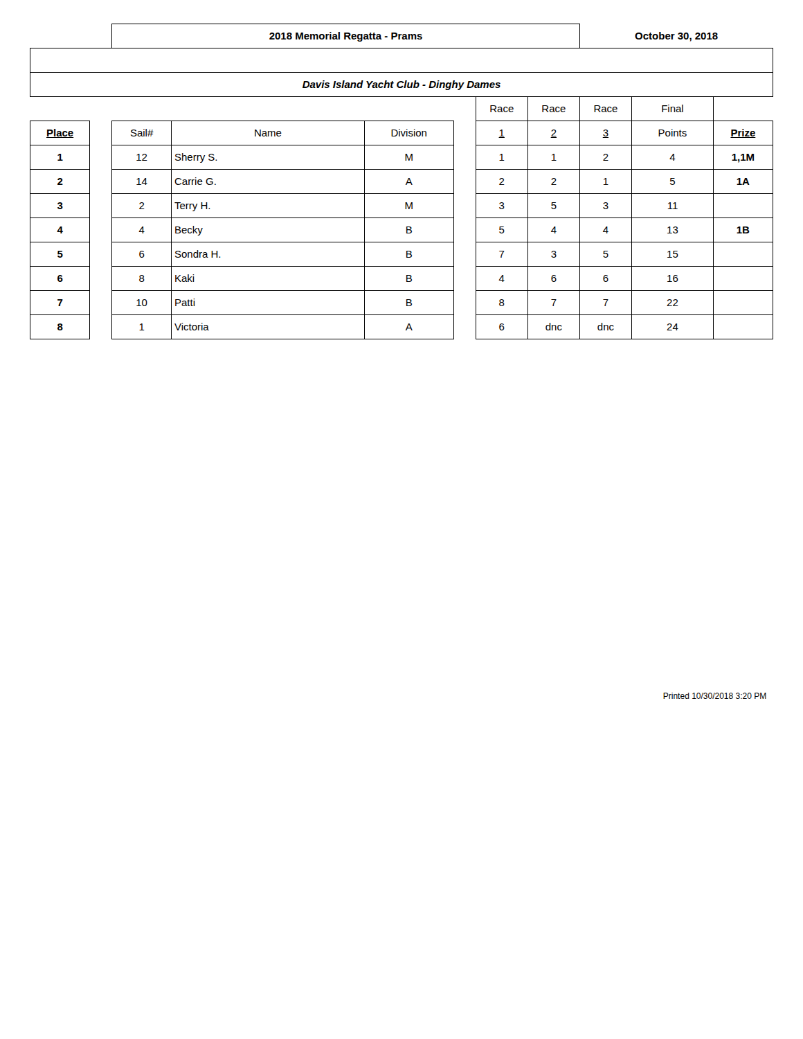| | | 2018 Memorial Regatta - Prams | October 30, 2018 |
| Davis Island Yacht Club - Dinghy Dames |
| | | | | | | Race | Race | Race | Final | |
| Place | | Sail# | Name | Division | | 1 | 2 | 3 | Points | Prize |
| 1 | | 12 | Sherry S. | M | | 1 | 1 | 2 | 4 | 1,1M |
| 2 | | 14 | Carrie G. | A | | 2 | 2 | 1 | 5 | 1A |
| 3 | | 2 | Terry H. | M | | 3 | 5 | 3 | 11 | |
| 4 | | 4 | Becky | B | | 5 | 4 | 4 | 13 | 1B |
| 5 | | 6 | Sondra H. | B | | 7 | 3 | 5 | 15 | |
| 6 | | 8 | Kaki | B | | 4 | 6 | 6 | 16 | |
| 7 | | 10 | Patti | B | | 8 | 7 | 7 | 22 | |
| 8 | | 1 | Victoria | A | | 6 | dnc | dnc | 24 | |
Printed 10/30/2018 3:20 PM